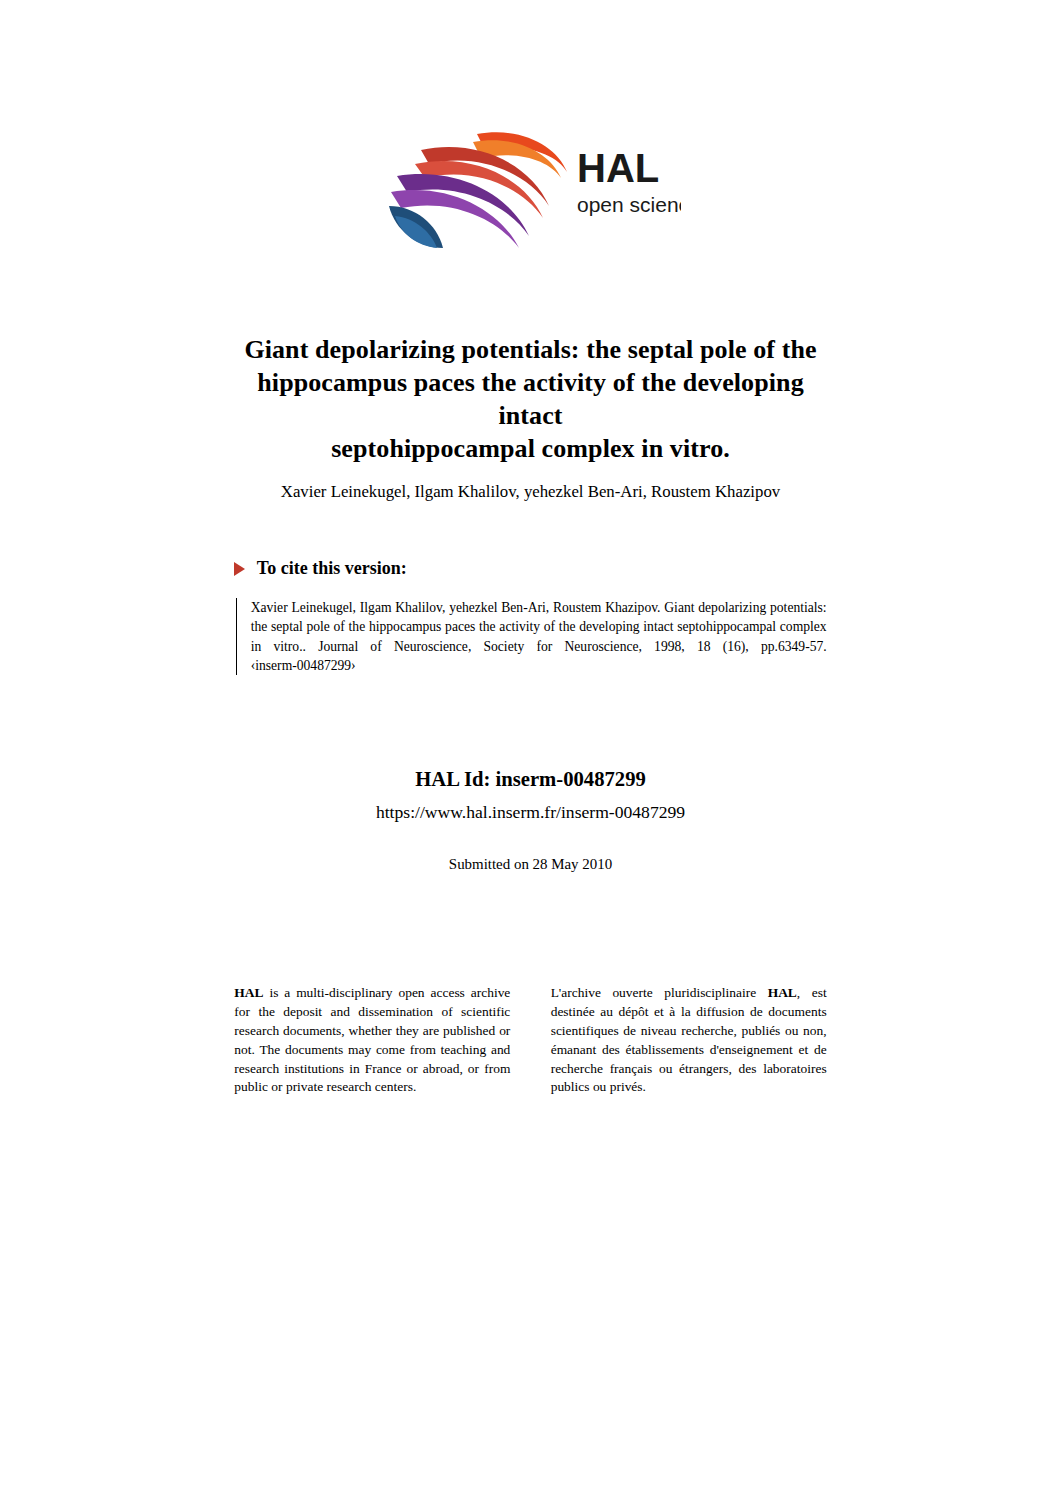HAL open science
Giant depolarizing potentials: the septal pole of the
hippocampus paces the activity of the developing intact
septohippocampal complex in vitro.
Xavier Leinekugel, Ilgam Khalilov, yehezkel Ben-Ari, Roustem Khazipov
To cite this version:
Xavier Leinekugel, Ilgam Khalilov, yehezkel Ben-Ari, Roustem Khazipov. Giant depolarizing potentials: the septal pole of the hippocampus paces the activity of the developing intact septohippocampal complex in vitro.. Journal of Neuroscience, Society for Neuroscience, 1998, 18 (16), pp.6349-57. ‹inserm-00487299›
HAL Id: inserm-00487299
https://www.hal.inserm.fr/inserm-00487299
Submitted on 28 May 2010
HAL is a multi-disciplinary open access archive for the deposit and dissemination of scientific research documents, whether they are published or not. The documents may come from teaching and research institutions in France or abroad, or from public or private research centers.
L'archive ouverte pluridisciplinaire HAL, est destinée au dépôt et à la diffusion de documents scientifiques de niveau recherche, publiés ou non, émanant des établissements d'enseignement et de recherche français ou étrangers, des laboratoires publics ou privés.